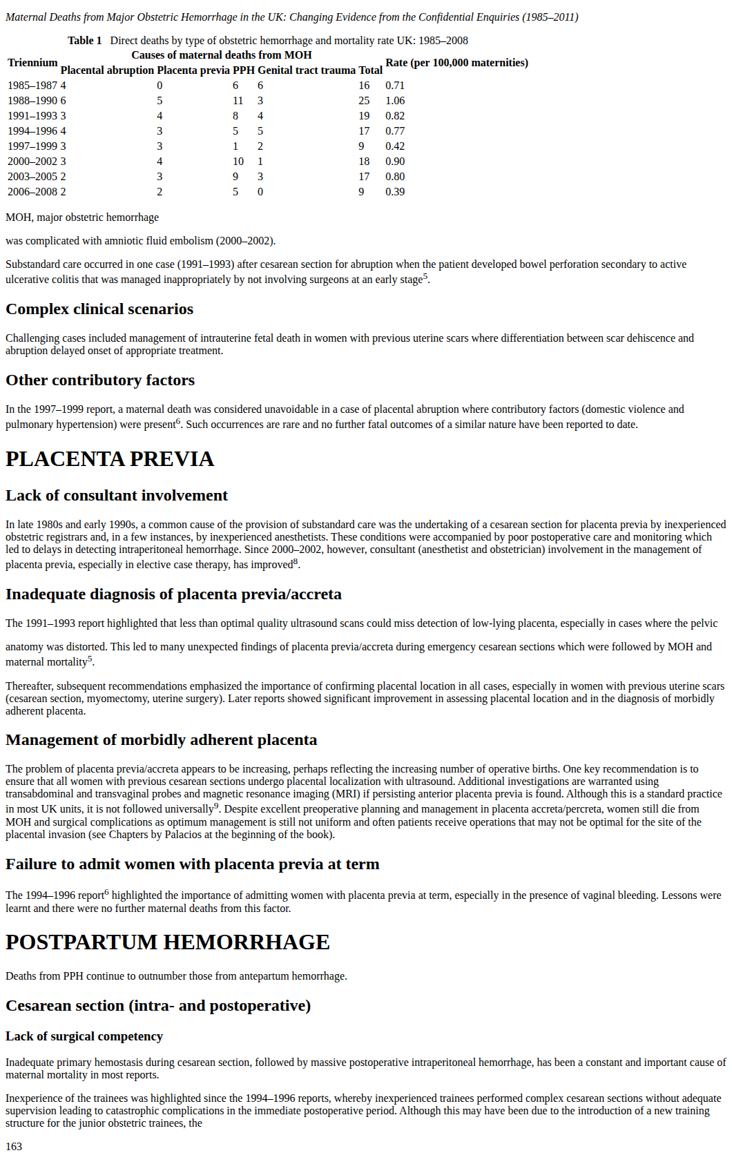Maternal Deaths from Major Obstetric Hemorrhage in the UK: Changing Evidence from the Confidential Enquiries (1985–2011)
Table 1 Direct deaths by type of obstetric hemorrhage and mortality rate UK: 1985–2008
| Triennium | Causes of maternal deaths from MOH | Rate (per 100,000 maternities) |
| --- | --- | --- |
| Placental abruption | Placenta previa | PPH | Genital tract trauma | Total |
| 1985–1987 | 4 | 0 | 6 | 6 | 16 | 0.71 |
| 1988–1990 | 6 | 5 | 11 | 3 | 25 | 1.06 |
| 1991–1993 | 3 | 4 | 8 | 4 | 19 | 0.82 |
| 1994–1996 | 4 | 3 | 5 | 5 | 17 | 0.77 |
| 1997–1999 | 3 | 3 | 1 | 2 | 9 | 0.42 |
| 2000–2002 | 3 | 4 | 10 | 1 | 18 | 0.90 |
| 2003–2005 | 2 | 3 | 9 | 3 | 17 | 0.80 |
| 2006–2008 | 2 | 2 | 5 | 0 | 9 | 0.39 |
MOH, major obstetric hemorrhage
was complicated with amniotic fluid embolism (2000–2002).
Substandard care occurred in one case (1991–1993) after cesarean section for abruption when the patient developed bowel perforation secondary to active ulcerative colitis that was managed inappropriately by not involving surgeons at an early stage5.
Complex clinical scenarios
Challenging cases included management of intrauterine fetal death in women with previous uterine scars where differentiation between scar dehiscence and abruption delayed onset of appropriate treatment.
Other contributory factors
In the 1997–1999 report, a maternal death was considered unavoidable in a case of placental abruption where contributory factors (domestic violence and pulmonary hypertension) were present6. Such occurrences are rare and no further fatal outcomes of a similar nature have been reported to date.
PLACENTA PREVIA
Lack of consultant involvement
In late 1980s and early 1990s, a common cause of the provision of substandard care was the undertaking of a cesarean section for placenta previa by inexperienced obstetric registrars and, in a few instances, by inexperienced anesthetists. These conditions were accompanied by poor postoperative care and monitoring which led to delays in detecting intraperitoneal hemorrhage. Since 2000–2002, however, consultant (anesthetist and obstetrician) involvement in the management of placenta previa, especially in elective case therapy, has improved8.
Inadequate diagnosis of placenta previa/accreta
The 1991–1993 report highlighted that less than optimal quality ultrasound scans could miss detection of low-lying placenta, especially in cases where the pelvic
anatomy was distorted. This led to many unexpected findings of placenta previa/accreta during emergency cesarean sections which were followed by MOH and maternal mortality5.
Thereafter, subsequent recommendations emphasized the importance of confirming placental location in all cases, especially in women with previous uterine scars (cesarean section, myomectomy, uterine surgery). Later reports showed significant improvement in assessing placental location and in the diagnosis of morbidly adherent placenta.
Management of morbidly adherent placenta
The problem of placenta previa/accreta appears to be increasing, perhaps reflecting the increasing number of operative births. One key recommendation is to ensure that all women with previous cesarean sections undergo placental localization with ultrasound. Additional investigations are warranted using transabdominal and transvaginal probes and magnetic resonance imaging (MRI) if persisting anterior placenta previa is found. Although this is a standard practice in most UK units, it is not followed universally9. Despite excellent preoperative planning and management in placenta accreta/percreta, women still die from MOH and surgical complications as optimum management is still not uniform and often patients receive operations that may not be optimal for the site of the placental invasion (see Chapters by Palacios at the beginning of the book).
Failure to admit women with placenta previa at term
The 1994–1996 report6 highlighted the importance of admitting women with placenta previa at term, especially in the presence of vaginal bleeding. Lessons were learnt and there were no further maternal deaths from this factor.
POSTPARTUM HEMORRHAGE
Deaths from PPH continue to outnumber those from antepartum hemorrhage.
Cesarean section (intra- and postoperative)
Lack of surgical competency
Inadequate primary hemostasis during cesarean section, followed by massive postoperative intraperitoneal hemorrhage, has been a constant and important cause of maternal mortality in most reports.
Inexperience of the trainees was highlighted since the 1994–1996 reports, whereby inexperienced trainees performed complex cesarean sections without adequate supervision leading to catastrophic complications in the immediate postoperative period. Although this may have been due to the introduction of a new training structure for the junior obstetric trainees, the
163